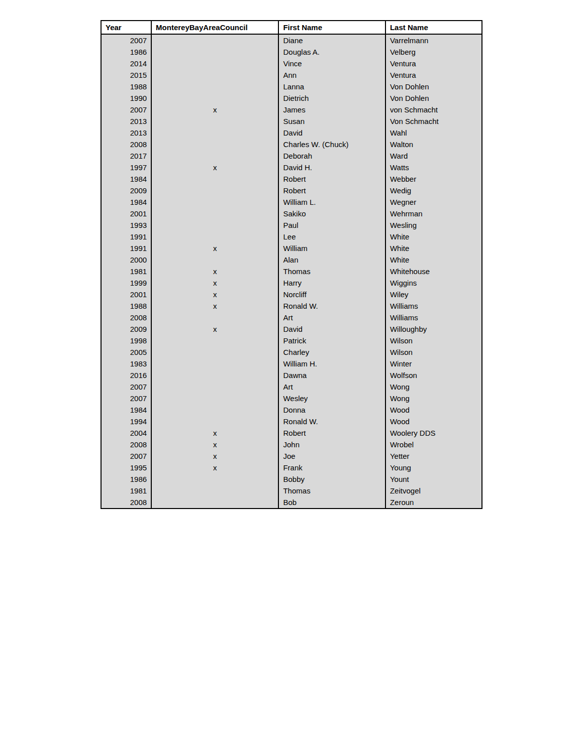| Year | MontereyBayAreaCouncil | First Name | Last Name |
| --- | --- | --- | --- |
| 2007 | | Diane | Varrelmann |
| 1986 | | Douglas A. | Velberg |
| 2014 | | Vince | Ventura |
| 2015 | | Ann | Ventura |
| 1988 | | Lanna | Von Dohlen |
| 1990 | | Dietrich | Von Dohlen |
| 2007 | x | James | von Schmacht |
| 2013 | | Susan | Von Schmacht |
| 2013 | | David | Wahl |
| 2008 | | Charles W. (Chuck) | Walton |
| 2017 | | Deborah | Ward |
| 1997 | x | David H. | Watts |
| 1984 | | Robert | Webber |
| 2009 | | Robert | Wedig |
| 1984 | | William L. | Wegner |
| 2001 | | Sakiko | Wehrman |
| 1993 | | Paul | Wesling |
| 1991 | | Lee | White |
| 1991 | x | William | White |
| 2000 | | Alan | White |
| 1981 | x | Thomas | Whitehouse |
| 1999 | x | Harry | Wiggins |
| 2001 | x | Norcliff | Wiley |
| 1988 | x | Ronald W. | Williams |
| 2008 | | Art | Williams |
| 2009 | x | David | Willoughby |
| 1998 | | Patrick | Wilson |
| 2005 | | Charley | Wilson |
| 1983 | | William H. | Winter |
| 2016 | | Dawna | Wolfson |
| 2007 | | Art | Wong |
| 2007 | | Wesley | Wong |
| 1984 | | Donna | Wood |
| 1994 | | Ronald W. | Wood |
| 2004 | x | Robert | Woolery DDS |
| 2008 | x | John | Wrobel |
| 2007 | x | Joe | Yetter |
| 1995 | x | Frank | Young |
| 1986 | | Bobby | Yount |
| 1981 | | Thomas | Zeitvogel |
| 2008 | | Bob | Zeroun |